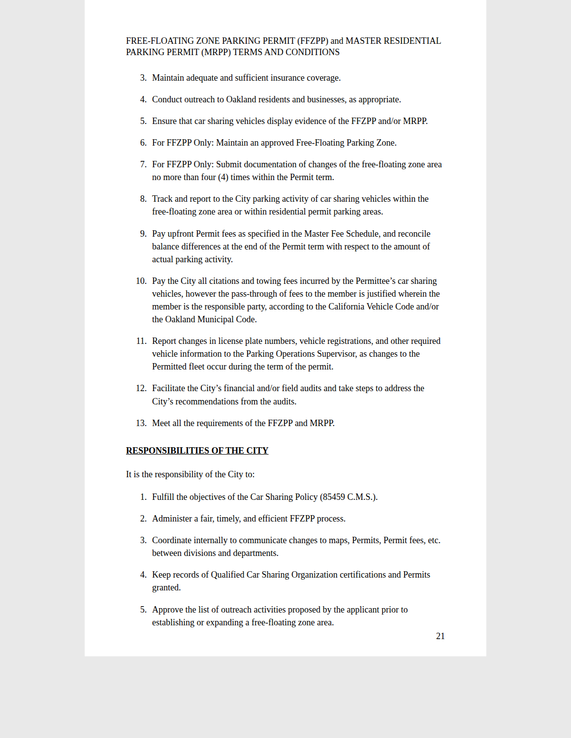FREE-FLOATING ZONE PARKING PERMIT (FFZPP) and MASTER RESIDENTIAL PARKING PERMIT (MRPP) TERMS AND CONDITIONS
Maintain adequate and sufficient insurance coverage.
Conduct outreach to Oakland residents and businesses, as appropriate.
Ensure that car sharing vehicles display evidence of the FFZPP and/or MRPP.
For FFZPP Only: Maintain an approved Free-Floating Parking Zone.
For FFZPP Only: Submit documentation of changes of the free-floating zone area no more than four (4) times within the Permit term.
Track and report to the City parking activity of car sharing vehicles within the free-floating zone area or within residential permit parking areas.
Pay upfront Permit fees as specified in the Master Fee Schedule, and reconcile balance differences at the end of the Permit term with respect to the amount of actual parking activity.
Pay the City all citations and towing fees incurred by the Permittee’s car sharing vehicles, however the pass-through of fees to the member is justified wherein the member is the responsible party, according to the California Vehicle Code and/or the Oakland Municipal Code.
Report changes in license plate numbers, vehicle registrations, and other required vehicle information to the Parking Operations Supervisor, as changes to the Permitted fleet occur during the term of the permit.
Facilitate the City’s financial and/or field audits and take steps to address the City’s recommendations from the audits.
Meet all the requirements of the FFZPP and MRPP.
RESPONSIBILITIES OF THE CITY
It is the responsibility of the City to:
Fulfill the objectives of the Car Sharing Policy (85459 C.M.S.).
Administer a fair, timely, and efficient FFZPP process.
Coordinate internally to communicate changes to maps, Permits, Permit fees, etc. between divisions and departments.
Keep records of Qualified Car Sharing Organization certifications and Permits granted.
Approve the list of outreach activities proposed by the applicant prior to establishing or expanding a free-floating zone area.
21